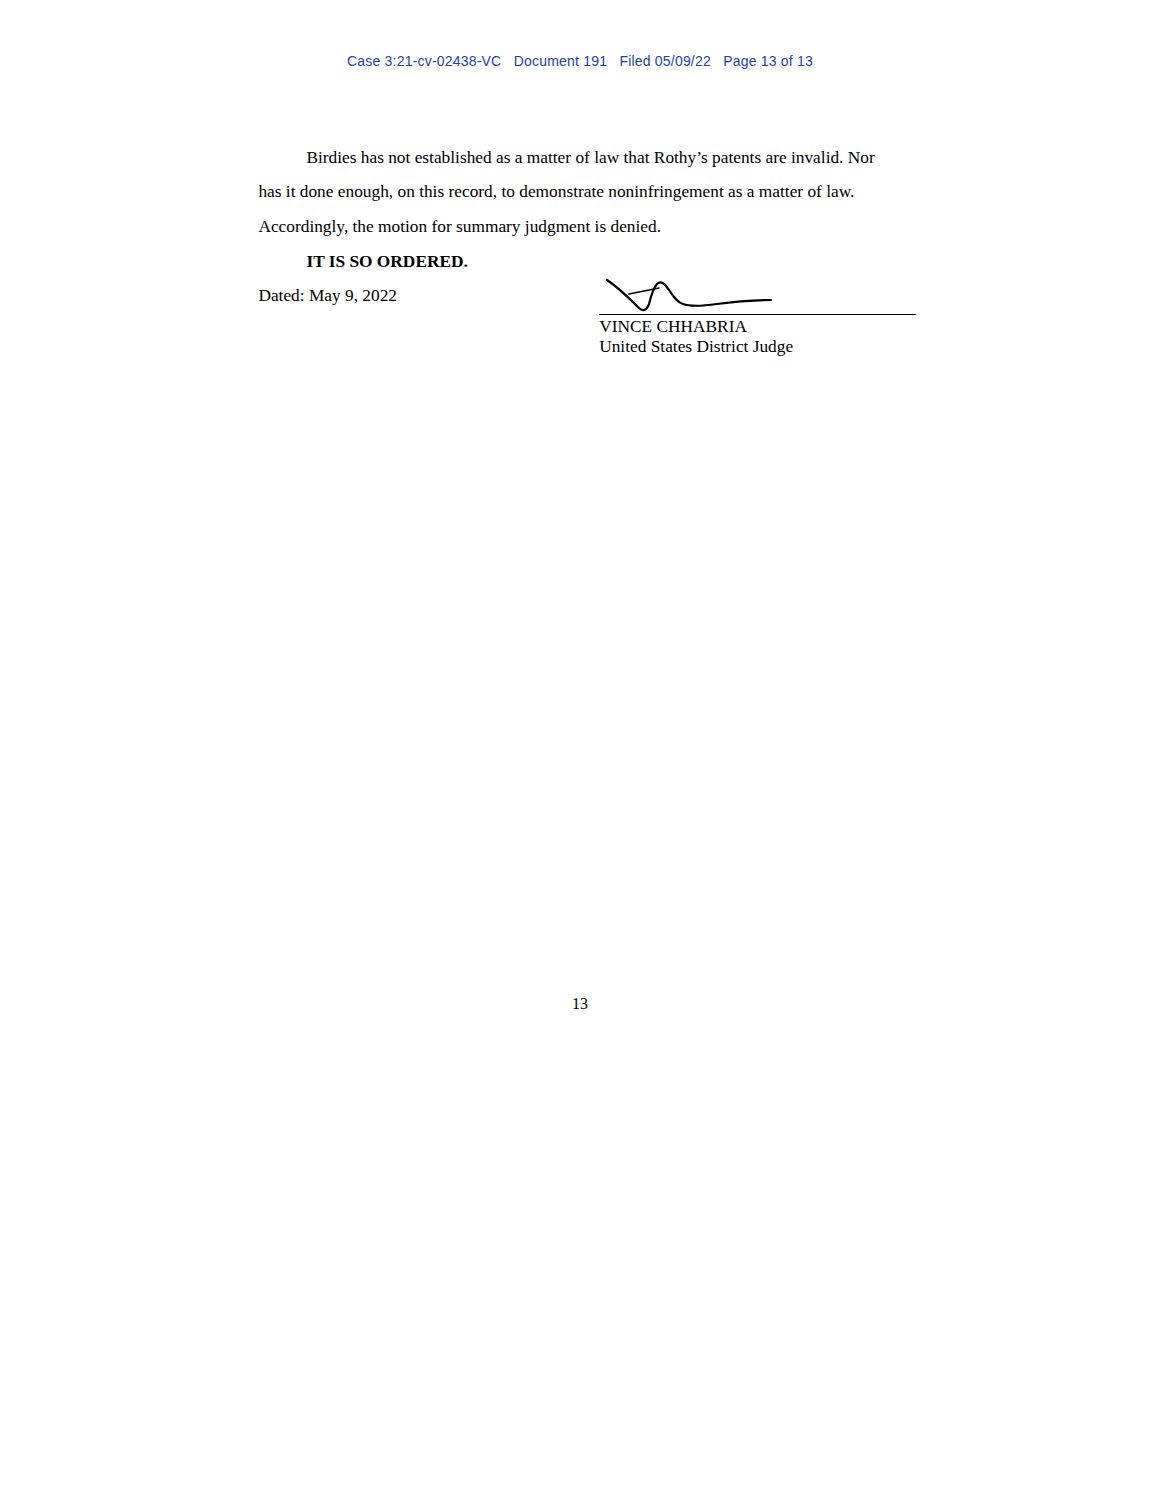Case 3:21-cv-02438-VC Document 191 Filed 05/09/22 Page 13 of 13
Birdies has not established as a matter of law that Rothy’s patents are invalid. Nor has it done enough, on this record, to demonstrate noninfringement as a matter of law. Accordingly, the motion for summary judgment is denied.
IT IS SO ORDERED.
Dated: May 9, 2022
VINCE CHHABRIA
United States District Judge
13